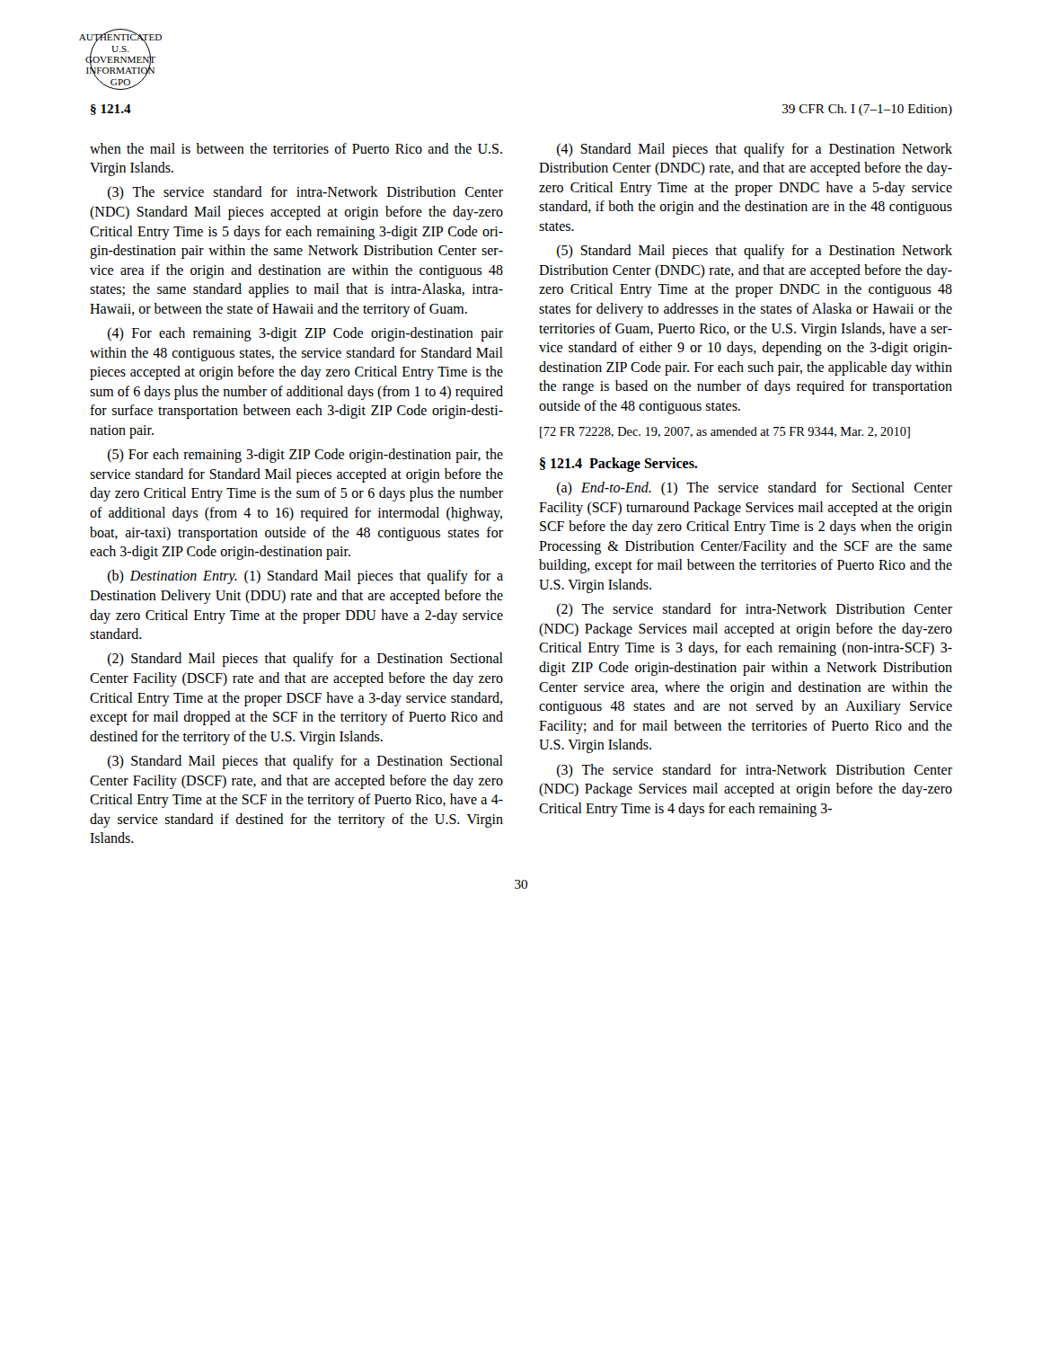AUTHENTICATED
U.S. GOVERNMENT
INFORMATION
GPO
§ 121.4 39 CFR Ch. I (7–1–10 Edition)
when the mail is between the territories of Puerto Rico and the U.S. Virgin Islands.
(3) The service standard for intra-Network Distribution Center (NDC) Standard Mail pieces accepted at origin before the day-zero Critical Entry Time is 5 days for each remaining 3-digit ZIP Code origin-destination pair within the same Network Distribution Center service area if the origin and destination are within the contiguous 48 states; the same standard applies to mail that is intra-Alaska, intra-Hawaii, or between the state of Hawaii and the territory of Guam.
(4) For each remaining 3-digit ZIP Code origin-destination pair within the 48 contiguous states, the service standard for Standard Mail pieces accepted at origin before the day zero Critical Entry Time is the sum of 6 days plus the number of additional days (from 1 to 4) required for surface transportation between each 3-digit ZIP Code origin-destination pair.
(5) For each remaining 3-digit ZIP Code origin-destination pair, the service standard for Standard Mail pieces accepted at origin before the day zero Critical Entry Time is the sum of 5 or 6 days plus the number of additional days (from 4 to 16) required for intermodal (highway, boat, air-taxi) transportation outside of the 48 contiguous states for each 3-digit ZIP Code origin-destination pair.
(b) Destination Entry. (1) Standard Mail pieces that qualify for a Destination Delivery Unit (DDU) rate and that are accepted before the day zero Critical Entry Time at the proper DDU have a 2-day service standard.
(2) Standard Mail pieces that qualify for a Destination Sectional Center Facility (DSCF) rate and that are accepted before the day zero Critical Entry Time at the proper DSCF have a 3-day service standard, except for mail dropped at the SCF in the territory of Puerto Rico and destined for the territory of the U.S. Virgin Islands.
(3) Standard Mail pieces that qualify for a Destination Sectional Center Facility (DSCF) rate, and that are accepted before the day zero Critical Entry Time at the SCF in the territory of Puerto Rico, have a 4-day service standard if destined for the territory of the U.S. Virgin Islands.
(4) Standard Mail pieces that qualify for a Destination Network Distribution Center (DNDC) rate, and that are accepted before the day-zero Critical Entry Time at the proper DNDC have a 5-day service standard, if both the origin and the destination are in the 48 contiguous states.
(5) Standard Mail pieces that qualify for a Destination Network Distribution Center (DNDC) rate, and that are accepted before the day-zero Critical Entry Time at the proper DNDC in the contiguous 48 states for delivery to addresses in the states of Alaska or Hawaii or the territories of Guam, Puerto Rico, or the U.S. Virgin Islands, have a service standard of either 9 or 10 days, depending on the 3-digit origin-destination ZIP Code pair. For each such pair, the applicable day within the range is based on the number of days required for transportation outside of the 48 contiguous states.
[72 FR 72228, Dec. 19, 2007, as amended at 75 FR 9344, Mar. 2, 2010]
§ 121.4 Package Services.
(a) End-to-End. (1) The service standard for Sectional Center Facility (SCF) turnaround Package Services mail accepted at the origin SCF before the day zero Critical Entry Time is 2 days when the origin Processing & Distribution Center/Facility and the SCF are the same building, except for mail between the territories of Puerto Rico and the U.S. Virgin Islands.
(2) The service standard for intra-Network Distribution Center (NDC) Package Services mail accepted at origin before the day-zero Critical Entry Time is 3 days, for each remaining (non-intra-SCF) 3-digit ZIP Code origin-destination pair within a Network Distribution Center service area, where the origin and destination are within the contiguous 48 states and are not served by an Auxiliary Service Facility; and for mail between the territories of Puerto Rico and the U.S. Virgin Islands.
(3) The service standard for intra-Network Distribution Center (NDC) Package Services mail accepted at origin before the day-zero Critical Entry Time is 4 days for each remaining 3-
30